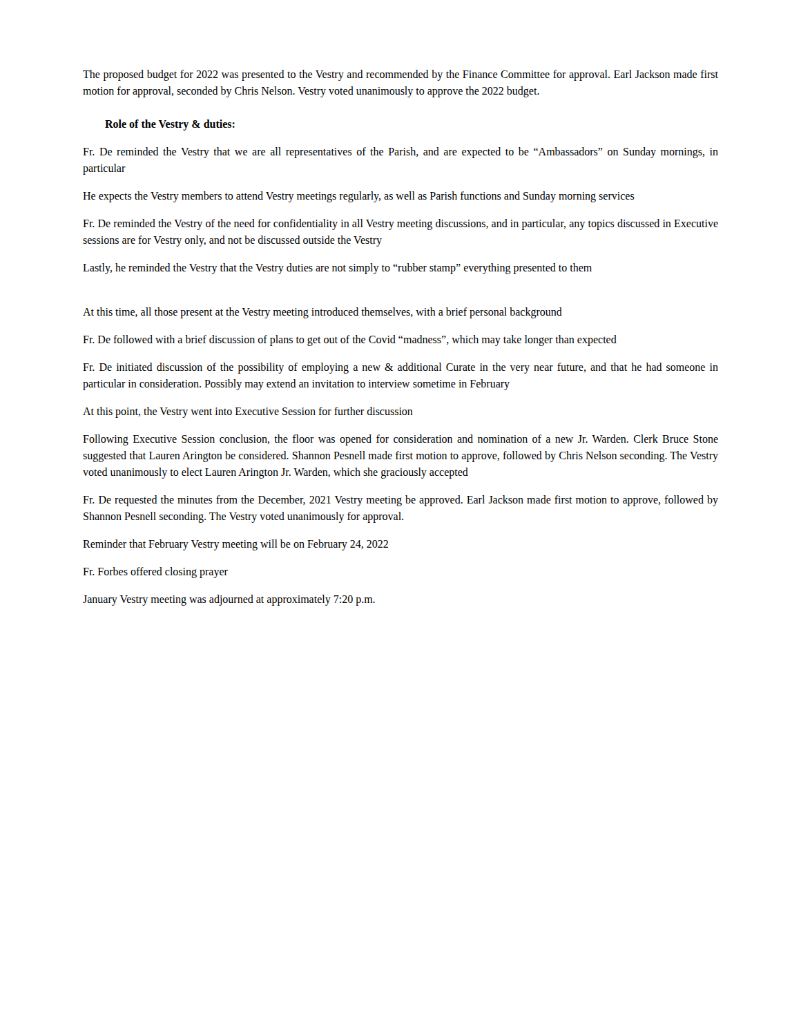The proposed budget for 2022 was presented to the Vestry and recommended by the Finance Committee for approval. Earl Jackson made first motion for approval, seconded by Chris Nelson. Vestry voted unanimously to approve the 2022 budget.
Role of the Vestry & duties:
Fr. De reminded the Vestry that we are all representatives of the Parish, and are expected to be “Ambassadors” on Sunday mornings, in particular
He expects the Vestry members to attend Vestry meetings regularly, as well as Parish functions and Sunday morning services
Fr. De reminded the Vestry of the need for confidentiality in all Vestry meeting discussions, and in particular, any topics discussed in Executive sessions are for Vestry only, and not be discussed outside the Vestry
Lastly, he reminded the Vestry that the Vestry duties are not simply to “rubber stamp” everything presented to them
At this time, all those present at the Vestry meeting introduced themselves, with a brief personal background
Fr. De followed with a brief discussion of plans to get out of the Covid “madness”, which may take longer than expected
Fr. De initiated discussion of the possibility of employing a new & additional Curate in the very near future, and that he had someone in particular in consideration. Possibly may extend an invitation to interview sometime in February
At this point, the Vestry went into Executive Session for further discussion
Following Executive Session conclusion, the floor was opened for consideration and nomination of a new Jr. Warden. Clerk Bruce Stone suggested that Lauren Arington be considered. Shannon Pesnell made first motion to approve, followed by Chris Nelson seconding. The Vestry voted unanimously to elect Lauren Arington Jr. Warden, which she graciously accepted
Fr. De requested the minutes from the December, 2021 Vestry meeting be approved. Earl Jackson made first motion to approve, followed by Shannon Pesnell seconding. The Vestry voted unanimously for approval.
Reminder that February Vestry meeting will be on February 24, 2022
Fr. Forbes offered closing prayer
January Vestry meeting was adjourned at approximately 7:20 p.m.